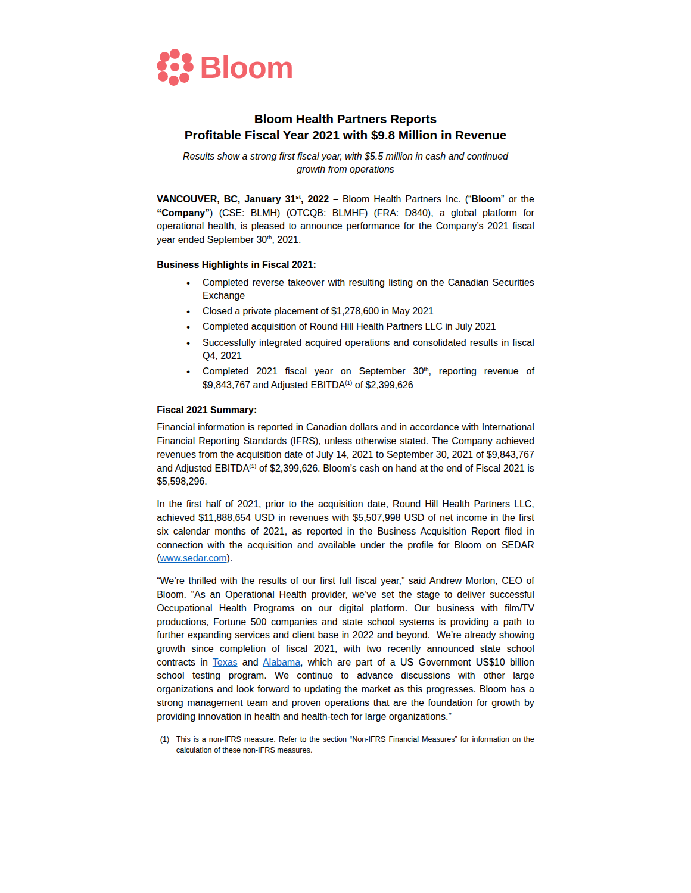Bloom
Bloom Health Partners Reports
Profitable Fiscal Year 2021 with $9.8 Million in Revenue
Results show a strong first fiscal year, with $5.5 million in cash and continued growth from operations
VANCOUVER, BC, January 31st, 2022 – Bloom Health Partners Inc. (“Bloom” or the “Company”) (CSE: BLMH) (OTCQB: BLMHF) (FRA: D840), a global platform for operational health, is pleased to announce performance for the Company’s 2021 fiscal year ended September 30th, 2021.
Business Highlights in Fiscal 2021:
Completed reverse takeover with resulting listing on the Canadian Securities Exchange
Closed a private placement of $1,278,600 in May 2021
Completed acquisition of Round Hill Health Partners LLC in July 2021
Successfully integrated acquired operations and consolidated results in fiscal Q4, 2021
Completed 2021 fiscal year on September 30th, reporting revenue of $9,843,767 and Adjusted EBITDA(1) of $2,399,626
Fiscal 2021 Summary:
Financial information is reported in Canadian dollars and in accordance with International Financial Reporting Standards (IFRS), unless otherwise stated. The Company achieved revenues from the acquisition date of July 14, 2021 to September 30, 2021 of $9,843,767 and Adjusted EBITDA(1) of $2,399,626. Bloom’s cash on hand at the end of Fiscal 2021 is $5,598,296.
In the first half of 2021, prior to the acquisition date, Round Hill Health Partners LLC, achieved $11,888,654 USD in revenues with $5,507,998 USD of net income in the first six calendar months of 2021, as reported in the Business Acquisition Report filed in connection with the acquisition and available under the profile for Bloom on SEDAR (www.sedar.com).
“We’re thrilled with the results of our first full fiscal year,” said Andrew Morton, CEO of Bloom. “As an Operational Health provider, we’ve set the stage to deliver successful Occupational Health Programs on our digital platform. Our business with film/TV productions, Fortune 500 companies and state school systems is providing a path to further expanding services and client base in 2022 and beyond. We’re already showing growth since completion of fiscal 2021, with two recently announced state school contracts in Texas and Alabama, which are part of a US Government US$10 billion school testing program. We continue to advance discussions with other large organizations and look forward to updating the market as this progresses. Bloom has a strong management team and proven operations that are the foundation for growth by providing innovation in health and health-tech for large organizations.”
(1)
This is a non-IFRS measure. Refer to the section “Non-IFRS Financial Measures” for information on the calculation of these non-IFRS measures.